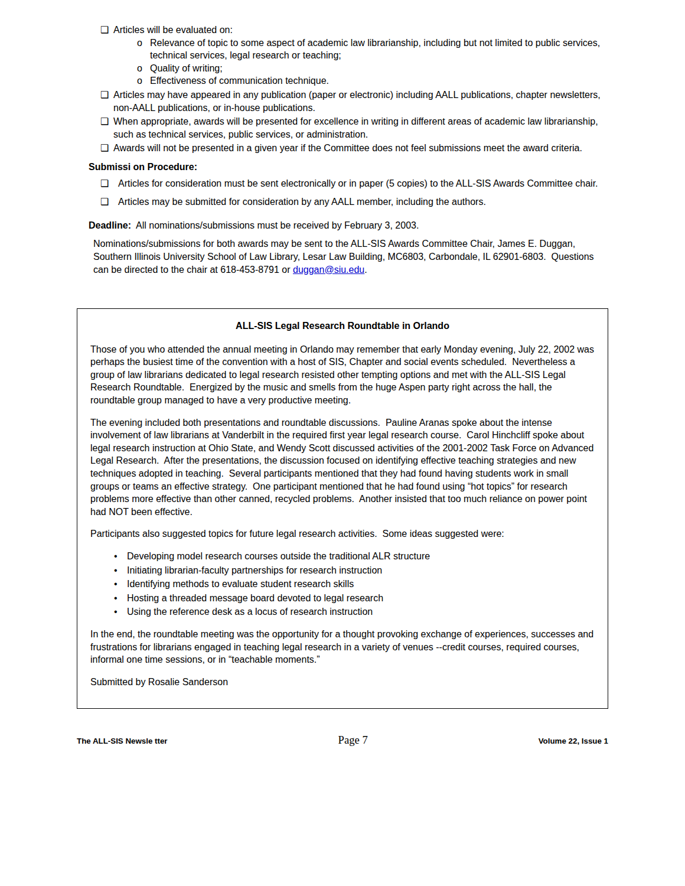Articles will be evaluated on:
Relevance of topic to some aspect of academic law librarianship, including but not limited to public services, technical services, legal research or teaching;
Quality of writing;
Effectiveness of communication technique.
Articles may have appeared in any publication (paper or electronic) including AALL publications, chapter newsletters, non-AALL publications, or in-house publications.
When appropriate, awards will be presented for excellence in writing in different areas of academic law librarianship, such as technical services, public services, or administration.
Awards will not be presented in a given year if the Committee does not feel submissions meet the award criteria.
Submissi on Procedure:
Articles for consideration must be sent electronically or in paper (5 copies) to the ALL-SIS Awards Committee chair.
Articles may be submitted for consideration by any AALL member, including the authors.
Deadline: All nominations/submissions must be received by February 3, 2003.
Nominations/submissions for both awards may be sent to the ALL-SIS Awards Committee Chair, James E. Duggan, Southern Illinois University School of Law Library, Lesar Law Building, MC6803, Carbondale, IL 62901-6803. Questions can be directed to the chair at 618-453-8791 or duggan@siu.edu.
ALL-SIS Legal Research Roundtable in Orlando
Those of you who attended the annual meeting in Orlando may remember that early Monday evening, July 22, 2002 was perhaps the busiest time of the convention with a host of SIS, Chapter and social events scheduled. Nevertheless a group of law librarians dedicated to legal research resisted other tempting options and met with the ALL-SIS Legal Research Roundtable. Energized by the music and smells from the huge Aspen party right across the hall, the roundtable group managed to have a very productive meeting.
The evening included both presentations and roundtable discussions. Pauline Aranas spoke about the intense involvement of law librarians at Vanderbilt in the required first year legal research course. Carol Hinchcliff spoke about legal research instruction at Ohio State, and Wendy Scott discussed activities of the 2001-2002 Task Force on Advanced Legal Research. After the presentations, the discussion focused on identifying effective teaching strategies and new techniques adopted in teaching. Several participants mentioned that they had found having students work in small groups or teams an effective strategy. One participant mentioned that he had found using “hot topics” for research problems more effective than other canned, recycled problems. Another insisted that too much reliance on power point had NOT been effective.
Participants also suggested topics for future legal research activities. Some ideas suggested were:
Developing model research courses outside the traditional ALR structure
Initiating librarian-faculty partnerships for research instruction
Identifying methods to evaluate student research skills
Hosting a threaded message board devoted to legal research
Using the reference desk as a locus of research instruction
In the end, the roundtable meeting was the opportunity for a thought provoking exchange of experiences, successes and frustrations for librarians engaged in teaching legal research in a variety of venues --credit courses, required courses, informal one time sessions, or in “teachable moments.”
Submitted by Rosalie Sanderson
The ALL-SIS Newsle tter Page 7 Volume 22, Issue 1